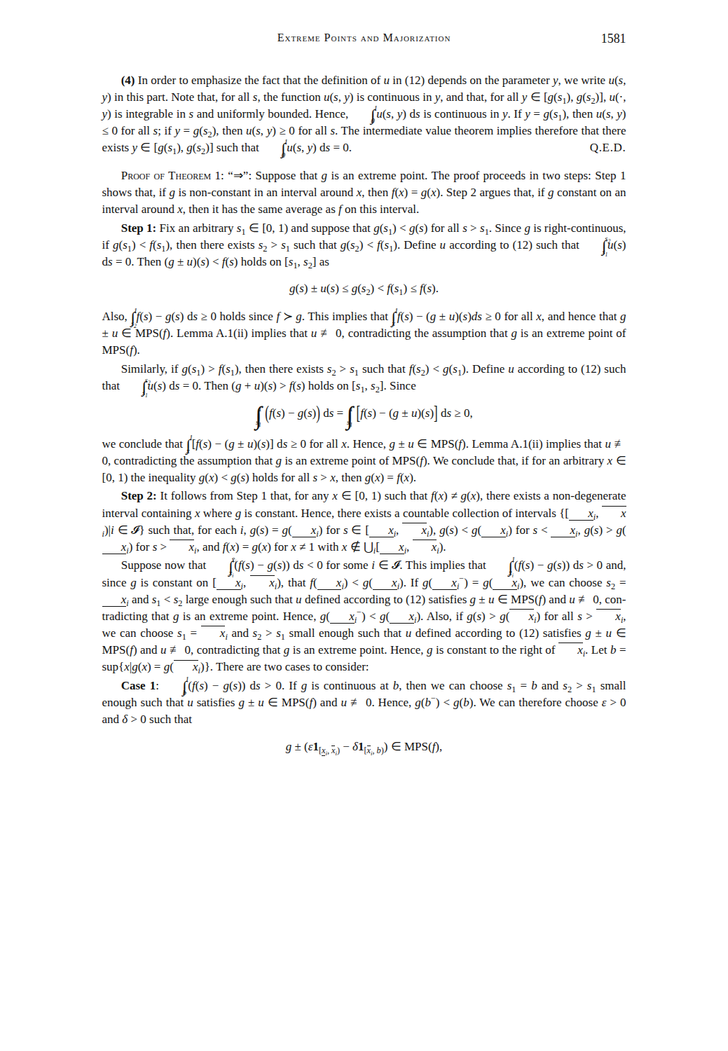Extreme Points and Majorization 1581
(4) In order to emphasize the fact that the definition of u in (12) depends on the parameter y, we write u(s, y) in this part. Note that, for all s, the function u(s, y) is continuous in y, and that, for all y ∈ [g(s1), g(s2)], u(·, y) is integrable in s and uniformly bounded. Hence, ∫10 u(s, y) ds is continuous in y. If y = g(s1), then u(s, y) ≤ 0 for all s; if y = g(s2), then u(s, y) ≥ 0 for all s. The intermediate value theorem implies therefore that there exists y ∈ [g(s1), g(s2)] such that ∫10 u(s, y) ds = 0. Q.E.D.
Proof of Theorem 1: “⇒”: Suppose that g is an extreme point. The proof proceeds in two steps: Step 1 shows that, if g is non-constant in an interval around x, then f(x) = g(x). Step 2 argues that, if g constant on an interval around x, then it has the same average as f on this interval.
Step 1: Fix an arbitrary s1 ∈ [0, 1) and suppose that g(s1) < g(s) for all s > s1. Since g is right-continuous, if g(s1) < f(s1), then there exists s2 > s1 such that g(s2) < f(s1). Define u according to (12) such that ∫s2 s1 u(s) ds = 0. Then (g ± u)(s) < f(s) holds on [s1, s2] as
g(s) ± u(s) ≤ g(s2) < f(s1) ≤ f(s).
Also, ∫1 s2 f(s) − g(s) ds ≥ 0 holds since f ≻ g. This implies that ∫1 x f(s) − (g ± u)(s)ds ≥ 0 for all x, and hence that g ± u ∈ MPS(f). Lemma A.1(ii) implies that u ≢ 0, contradicting the assumption that g is an extreme point of MPS(f).
Similarly, if g(s1) > f(s1), then there exists s2 > s1 such that f(s2) < g(s1). Define u according to (12) such that ∫s2 s1 u(s) ds = 0. Then (g + u)(s) > f(s) holds on [s1, s2]. Since
∫1 s1(f(s) − g(s)) ds = ∫1 s1[f(s) − (g ± u)(s)] ds ≥ 0,
we conclude that ∫1 x[f(s) − (g ± u)(s)] ds ≥ 0 for all x. Hence, g ± u ∈ MPS(f). Lemma A.1(ii) implies that u ≢ 0, contradicting the assumption that g is an extreme point of MPS(f). We conclude that, if for an arbitrary x ∈ [0, 1) the inequality g(x) < g(s) holds for all s > x, then g(x) = f(x).
Step 2: It follows from Step 1 that, for any x ∈ [0, 1) such that f(x) ≠ g(x), there exists a non-degenerate interval containing x where g is constant. Hence, there exists a countable collection of intervals {[xi, xi)|i ∈ 𝓘} such that, for each i, g(s) = g(xi) for s ∈ [xi, xi), g(s) < g(xi) for s < xi, g(s) > g(xi) for s > xi, and f(x) = g(x) for x ≠ 1 with x ∉ ⋃i[xi, xi).
Suppose now that ∫x̄i xi(f(s) − g(s)) ds < 0 for some i ∈ 𝓘. This implies that ∫1 x̄i(f(s) − g(s)) ds > 0 and, since g is constant on [xi, xi), that f(xi) < g(xi). If g(xi−) = g(xi), we can choose s2 = xi and s1 < s2 large enough such that u defined according to (12) satisfies g ± u ∈ MPS(f) and u ≢ 0, contradicting that g is an extreme point. Hence, g(xi−) < g(xi). Also, if g(s) > g(xi) for all s > xi, we can choose s1 = xi and s2 > s1 small enough such that u defined according to (12) satisfies g ± u ∈ MPS(f) and u ≢ 0, contradicting that g is an extreme point. Hence, g is constant to the right of xi. Let b = sup{x|g(x) = g(xi)}. There are two cases to consider:
Case 1: ∫1 b(f(s) − g(s)) ds > 0. If g is continuous at b, then we can choose s1 = b and s2 > s1 small enough such that u satisfies g ± u ∈ MPS(f) and u ≢ 0. Hence, g(b−) < g(b). We can therefore choose ε > 0 and δ > 0 such that
g ± (ε 1[xi, xi) − δ 1[xi, b)) ∈ MPS(f),